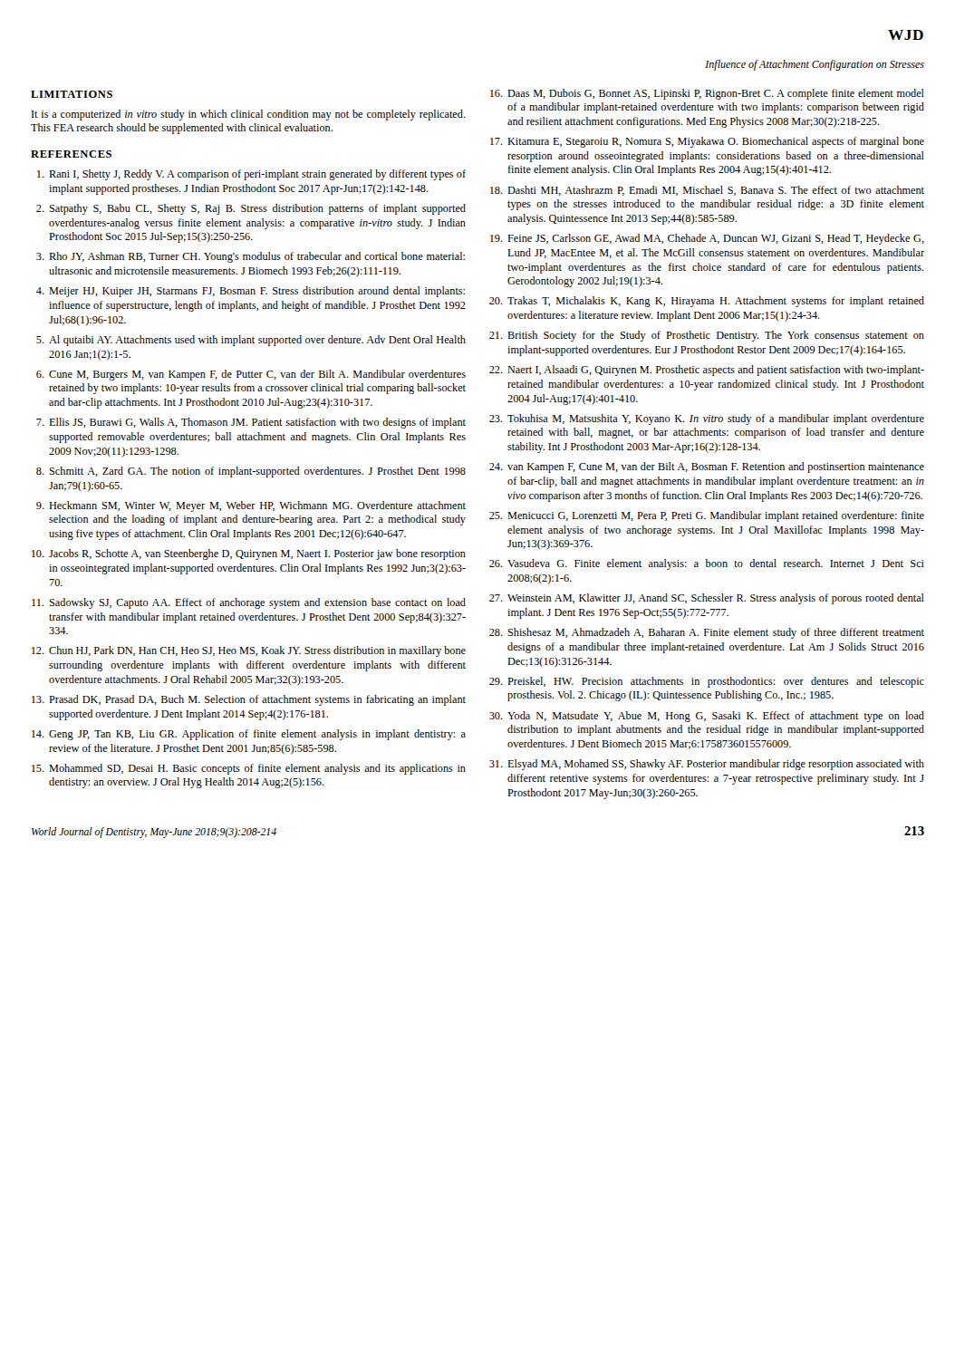WJD
Influence of Attachment Configuration on Stresses
Limitations
It is a computerized in vitro study in which clinical condition may not be completely replicated. This FEA research should be supplemented with clinical evaluation.
References
Rani I, Shetty J, Reddy V. A comparison of peri-implant strain generated by different types of implant supported prostheses. J Indian Prosthodont Soc 2017 Apr-Jun;17(2):142-148.
Satpathy S, Babu CL, Shetty S, Raj B. Stress distribution patterns of implant supported overdentures-analog versus finite element analysis: a comparative in-vitro study. J Indian Prosthodont Soc 2015 Jul-Sep;15(3):250-256.
Rho JY, Ashman RB, Turner CH. Young's modulus of trabecular and cortical bone material: ultrasonic and microtensile measurements. J Biomech 1993 Feb;26(2):111-119.
Meijer HJ, Kuiper JH, Starmans FJ, Bosman F. Stress distribution around dental implants: influence of superstructure, length of implants, and height of mandible. J Prosthet Dent 1992 Jul;68(1):96-102.
Al qutaibi AY. Attachments used with implant supported over denture. Adv Dent Oral Health 2016 Jan;1(2):1-5.
Cune M, Burgers M, van Kampen F, de Putter C, van der Bilt A. Mandibular overdentures retained by two implants: 10-year results from a crossover clinical trial comparing ball-socket and bar-clip attachments. Int J Prosthodont 2010 Jul-Aug;23(4):310-317.
Ellis JS, Burawi G, Walls A, Thomason JM. Patient satisfaction with two designs of implant supported removable overdentures; ball attachment and magnets. Clin Oral Implants Res 2009 Nov;20(11):1293-1298.
Schmitt A, Zard GA. The notion of implant-supported overdentures. J Prosthet Dent 1998 Jan;79(1):60-65.
Heckmann SM, Winter W, Meyer M, Weber HP, Wichmann MG. Overdenture attachment selection and the loading of implant and denture-bearing area. Part 2: a methodical study using five types of attachment. Clin Oral Implants Res 2001 Dec;12(6):640-647.
Jacobs R, Schotte A, van Steenberghe D, Quirynen M, Naert I. Posterior jaw bone resorption in osseointegrated implant-supported overdentures. Clin Oral Implants Res 1992 Jun;3(2):63-70.
Sadowsky SJ, Caputo AA. Effect of anchorage system and extension base contact on load transfer with mandibular implant retained overdentures. J Prosthet Dent 2000 Sep;84(3):327-334.
Chun HJ, Park DN, Han CH, Heo SJ, Heo MS, Koak JY. Stress distribution in maxillary bone surrounding overdenture implants with different overdenture implants with different overdenture attachments. J Oral Rehabil 2005 Mar;32(3):193-205.
Prasad DK, Prasad DA, Buch M. Selection of attachment systems in fabricating an implant supported overdenture. J Dent Implant 2014 Sep;4(2):176-181.
Geng JP, Tan KB, Liu GR. Application of finite element analysis in implant dentistry: a review of the literature. J Prosthet Dent 2001 Jun;85(6):585-598.
Mohammed SD, Desai H. Basic concepts of finite element analysis and its applications in dentistry: an overview. J Oral Hyg Health 2014 Aug;2(5):156.
Daas M, Dubois G, Bonnet AS, Lipinski P, Rignon-Bret C. A complete finite element model of a mandibular implant-retained overdenture with two implants: comparison between rigid and resilient attachment configurations. Med Eng Physics 2008 Mar;30(2):218-225.
Kitamura E, Stegaroiu R, Nomura S, Miyakawa O. Biomechanical aspects of marginal bone resorption around osseointegrated implants: considerations based on a three-dimensional finite element analysis. Clin Oral Implants Res 2004 Aug;15(4):401-412.
Dashti MH, Atashrazm P, Emadi MI, Mischael S, Banava S. The effect of two attachment types on the stresses introduced to the mandibular residual ridge: a 3D finite element analysis. Quintessence Int 2013 Sep;44(8):585-589.
Feine JS, Carlsson GE, Awad MA, Chehade A, Duncan WJ, Gizani S, Head T, Heydecke G, Lund JP, MacEntee M, et al. The McGill consensus statement on overdentures. Mandibular two-implant overdentures as the first choice standard of care for edentulous patients. Gerodontology 2002 Jul;19(1):3-4.
Trakas T, Michalakis K, Kang K, Hirayama H. Attachment systems for implant retained overdentures: a literature review. Implant Dent 2006 Mar;15(1):24-34.
British Society for the Study of Prosthetic Dentistry. The York consensus statement on implant-supported overdentures. Eur J Prosthodont Restor Dent 2009 Dec;17(4):164-165.
Naert I, Alsaadi G, Quirynen M. Prosthetic aspects and patient satisfaction with two-implant-retained mandibular overdentures: a 10-year randomized clinical study. Int J Prosthodont 2004 Jul-Aug;17(4):401-410.
Tokuhisa M, Matsushita Y, Koyano K. In vitro study of a mandibular implant overdenture retained with ball, magnet, or bar attachments: comparison of load transfer and denture stability. Int J Prosthodont 2003 Mar-Apr;16(2):128-134.
van Kampen F, Cune M, van der Bilt A, Bosman F. Retention and postinsertion maintenance of bar-clip, ball and magnet attachments in mandibular implant overdenture treatment: an in vivo comparison after 3 months of function. Clin Oral Implants Res 2003 Dec;14(6):720-726.
Menicucci G, Lorenzetti M, Pera P, Preti G. Mandibular implant retained overdenture: finite element analysis of two anchorage systems. Int J Oral Maxillofac Implants 1998 May-Jun;13(3):369-376.
Vasudeva G. Finite element analysis: a boon to dental research. Internet J Dent Sci 2008;6(2):1-6.
Weinstein AM, Klawitter JJ, Anand SC, Schessler R. Stress analysis of porous rooted dental implant. J Dent Res 1976 Sep-Oct;55(5):772-777.
Shishesaz M, Ahmadzadeh A, Baharan A. Finite element study of three different treatment designs of a mandibular three implant-retained overdenture. Lat Am J Solids Struct 2016 Dec;13(16):3126-3144.
Preiskel, HW. Precision attachments in prosthodontics: over dentures and telescopic prosthesis. Vol. 2. Chicago (IL): Quintessence Publishing Co., Inc.; 1985.
Yoda N, Matsudate Y, Abue M, Hong G, Sasaki K. Effect of attachment type on load distribution to implant abutments and the residual ridge in mandibular implant-supported overdentures. J Dent Biomech 2015 Mar;6:1758736015576009.
Elsyad MA, Mohamed SS, Shawky AF. Posterior mandibular ridge resorption associated with different retentive systems for overdentures: a 7-year retrospective preliminary study. Int J Prosthodont 2017 May-Jun;30(3):260-265.
World Journal of Dentistry, May-June 2018;9(3):208-214
213